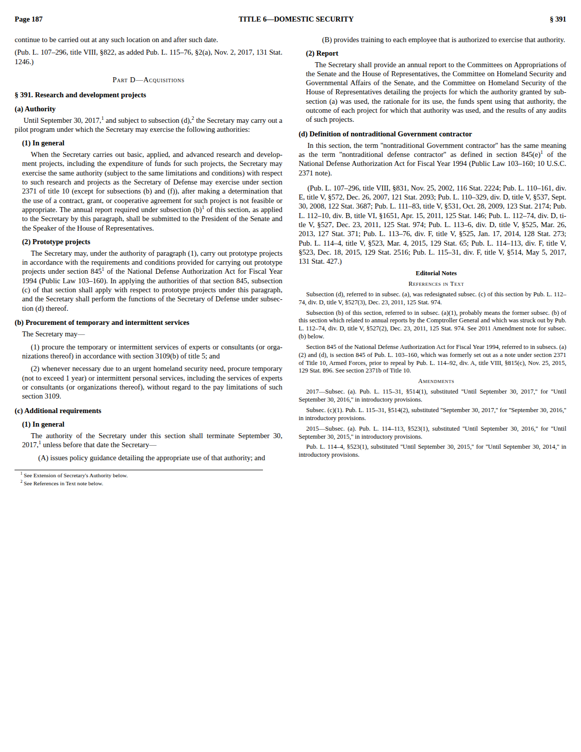Page 187 TITLE 6—DOMESTIC SECURITY § 391
continue to be carried out at any such location on and after such date.
(Pub. L. 107–296, title VIII, §822, as added Pub. L. 115–76, §2(a), Nov. 2, 2017, 131 Stat. 1246.)
Part D—Acquisitions
§ 391. Research and development projects
(a) Authority
Until September 30, 2017,1 and subject to subsection (d),2 the Secretary may carry out a pilot program under which the Secretary may exercise the following authorities:
(1) In general
When the Secretary carries out basic, applied, and advanced research and development projects, including the expenditure of funds for such projects, the Secretary may exercise the same authority (subject to the same limitations and conditions) with respect to such research and projects as the Secretary of Defense may exercise under section 2371 of title 10 (except for subsections (b) and (f)), after making a determination that the use of a contract, grant, or cooperative agreement for such project is not feasible or appropriate. The annual report required under subsection (b)1 of this section, as applied to the Secretary by this paragraph, shall be submitted to the President of the Senate and the Speaker of the House of Representatives.
(2) Prototype projects
The Secretary may, under the authority of paragraph (1), carry out prototype projects in accordance with the requirements and conditions provided for carrying out prototype projects under section 8451 of the National Defense Authorization Act for Fiscal Year 1994 (Public Law 103–160). In applying the authorities of that section 845, subsection (c) of that section shall apply with respect to prototype projects under this paragraph, and the Secretary shall perform the functions of the Secretary of Defense under subsection (d) thereof.
(b) Procurement of temporary and intermittent services
The Secretary may—
(1) procure the temporary or intermittent services of experts or consultants (or organizations thereof) in accordance with section 3109(b) of title 5; and
(2) whenever necessary due to an urgent homeland security need, procure temporary (not to exceed 1 year) or intermittent personal services, including the services of experts or consultants (or organizations thereof), without regard to the pay limitations of such section 3109.
(c) Additional requirements
(1) In general
The authority of the Secretary under this section shall terminate September 30, 2017,1 unless before that date the Secretary—
(A) issues policy guidance detailing the appropriate use of that authority; and
(B) provides training to each employee that is authorized to exercise that authority.
(2) Report
The Secretary shall provide an annual report to the Committees on Appropriations of the Senate and the House of Representatives, the Committee on Homeland Security and Governmental Affairs of the Senate, and the Committee on Homeland Security of the House of Representatives detailing the projects for which the authority granted by subsection (a) was used, the rationale for its use, the funds spent using that authority, the outcome of each project for which that authority was used, and the results of any audits of such projects.
(d) Definition of nontraditional Government contractor
In this section, the term ''nontraditional Government contractor'' has the same meaning as the term ''nontraditional defense contractor'' as defined in section 845(e)1 of the National Defense Authorization Act for Fiscal Year 1994 (Public Law 103–160; 10 U.S.C. 2371 note).
(Pub. L. 107–296, title VIII, §831, Nov. 25, 2002, 116 Stat. 2224; Pub. L. 110–161, div. E, title V, §572, Dec. 26, 2007, 121 Stat. 2093; Pub. L. 110–329, div. D, title V, §537, Sept. 30, 2008, 122 Stat. 3687; Pub. L. 111–83, title V, §531, Oct. 28, 2009, 123 Stat. 2174; Pub. L. 112–10, div. B, title VI, §1651, Apr. 15, 2011, 125 Stat. 146; Pub. L. 112–74, div. D, title V, §527, Dec. 23, 2011, 125 Stat. 974; Pub. L. 113–6, div. D, title V, §525, Mar. 26, 2013, 127 Stat. 371; Pub. L. 113–76, div. F, title V, §525, Jan. 17, 2014, 128 Stat. 273; Pub. L. 114–4, title V, §523, Mar. 4, 2015, 129 Stat. 65; Pub. L. 114–113, div. F, title V, §523, Dec. 18, 2015, 129 Stat. 2516; Pub. L. 115–31, div. F, title V, §514, May 5, 2017, 131 Stat. 427.)
Editorial Notes
References in Text
Subsection (d), referred to in subsec. (a), was redesignated subsec. (c) of this section by Pub. L. 112–74, div. D, title V, §527(3), Dec. 23, 2011, 125 Stat. 974.
Subsection (b) of this section, referred to in subsec. (a)(1), probably means the former subsec. (b) of this section which related to annual reports by the Comptroller General and which was struck out by Pub. L. 112–74, div. D, title V, §527(2), Dec. 23, 2011, 125 Stat. 974. See 2011 Amendment note for subsec. (b) below.
Section 845 of the National Defense Authorization Act for Fiscal Year 1994, referred to in subsecs. (a)(2) and (d), is section 845 of Pub. L. 103–160, which was formerly set out as a note under section 2371 of Title 10, Armed Forces, prior to repeal by Pub. L. 114–92, div. A, title VIII, §815(c), Nov. 25, 2015, 129 Stat. 896. See section 2371b of Title 10.
Amendments
2017—Subsec. (a). Pub. L. 115–31, §514(1), substituted ''Until September 30, 2017,'' for ''Until September 30, 2016,'' in introductory provisions.
Subsec. (c)(1). Pub. L. 115–31, §514(2), substituted ''September 30, 2017,'' for ''September 30, 2016,'' in introductory provisions.
2015—Subsec. (a). Pub. L. 114–113, §523(1), substituted ''Until September 30, 2016,'' for ''Until September 30, 2015,'' in introductory provisions.
Pub. L. 114–4, §523(1), substituted ''Until September 30, 2015,'' for ''Until September 30, 2014,'' in introductory provisions.
1 See Extension of Secretary's Authority below.
2 See References in Text note below.